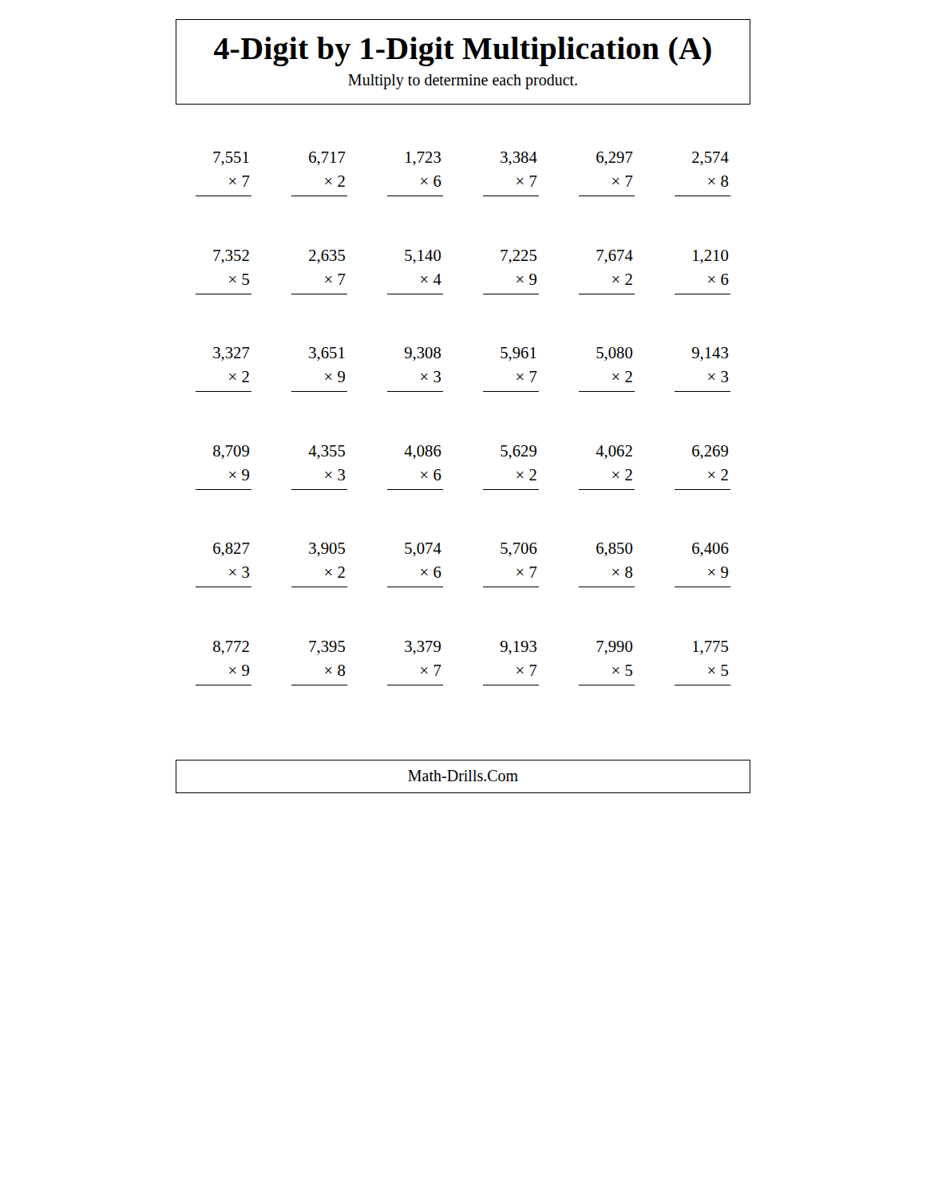4-Digit by 1-Digit Multiplication (A)
Multiply to determine each product.
| 7,551 × 7 | 6,717 × 2 | 1,723 × 6 | 3,384 × 7 | 6,297 × 7 | 2,574 × 8 |
| 7,352 × 5 | 2,635 × 7 | 5,140 × 4 | 7,225 × 9 | 7,674 × 2 | 1,210 × 6 |
| 3,327 × 2 | 3,651 × 9 | 9,308 × 3 | 5,961 × 7 | 5,080 × 2 | 9,143 × 3 |
| 8,709 × 9 | 4,355 × 3 | 4,086 × 6 | 5,629 × 2 | 4,062 × 2 | 6,269 × 2 |
| 6,827 × 3 | 3,905 × 2 | 5,074 × 6 | 5,706 × 7 | 6,850 × 8 | 6,406 × 9 |
| 8,772 × 9 | 7,395 × 8 | 3,379 × 7 | 9,193 × 7 | 7,990 × 5 | 1,775 × 5 |
Math-Drills.Com